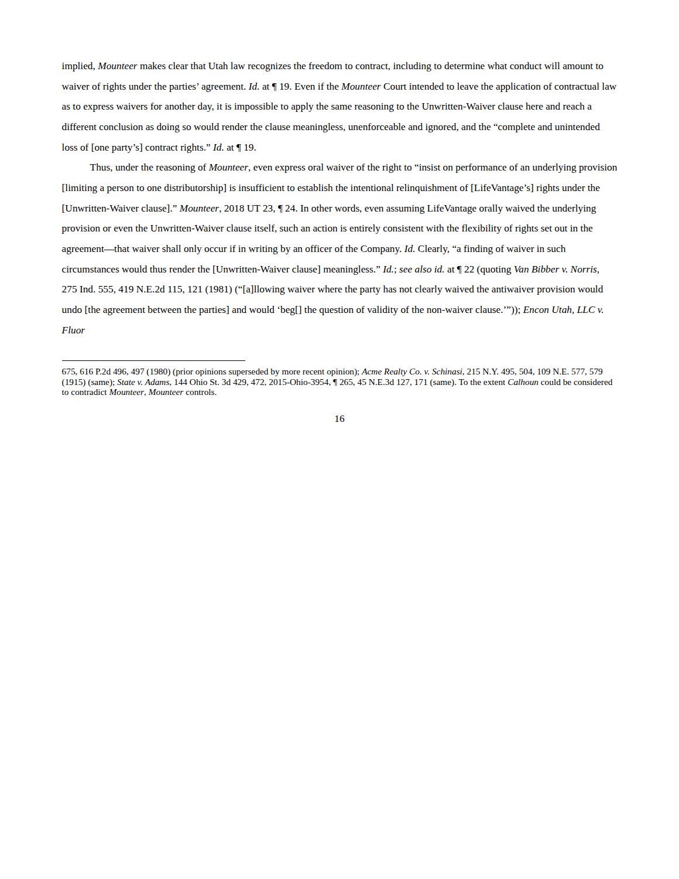implied, Mounteer makes clear that Utah law recognizes the freedom to contract, including to determine what conduct will amount to waiver of rights under the parties’ agreement. Id. at ¶ 19. Even if the Mounteer Court intended to leave the application of contractual law as to express waivers for another day, it is impossible to apply the same reasoning to the Unwritten-Waiver clause here and reach a different conclusion as doing so would render the clause meaningless, unenforceable and ignored, and the “complete and unintended loss of [one party’s] contract rights.” Id. at ¶ 19.
Thus, under the reasoning of Mounteer, even express oral waiver of the right to “insist on performance of an underlying provision [limiting a person to one distributorship] is insufficient to establish the intentional relinquishment of [LifeVantage’s] rights under the [Unwritten-Waiver clause].” Mounteer, 2018 UT 23, ¶ 24. In other words, even assuming LifeVantage orally waived the underlying provision or even the Unwritten-Waiver clause itself, such an action is entirely consistent with the flexibility of rights set out in the agreement—that waiver shall only occur if in writing by an officer of the Company. Id. Clearly, “a finding of waiver in such circumstances would thus render the [Unwritten-Waiver clause] meaningless.” Id.; see also id. at ¶ 22 (quoting Van Bibber v. Norris, 275 Ind. 555, 419 N.E.2d 115, 121 (1981) (“[a]llowing waiver where the party has not clearly waived the antiwaiver provision would undo [the agreement between the parties] and would ‘beg[] the question of validity of the non-waiver clause.’”)); Encon Utah, LLC v. Fluor
675, 616 P.2d 496, 497 (1980) (prior opinions superseded by more recent opinion); Acme Realty Co. v. Schinasi, 215 N.Y. 495, 504, 109 N.E. 577, 579 (1915) (same); State v. Adams, 144 Ohio St. 3d 429, 472, 2015-Ohio-3954, ¶ 265, 45 N.E.3d 127, 171 (same). To the extent Calhoun could be considered to contradict Mounteer, Mounteer controls.
16